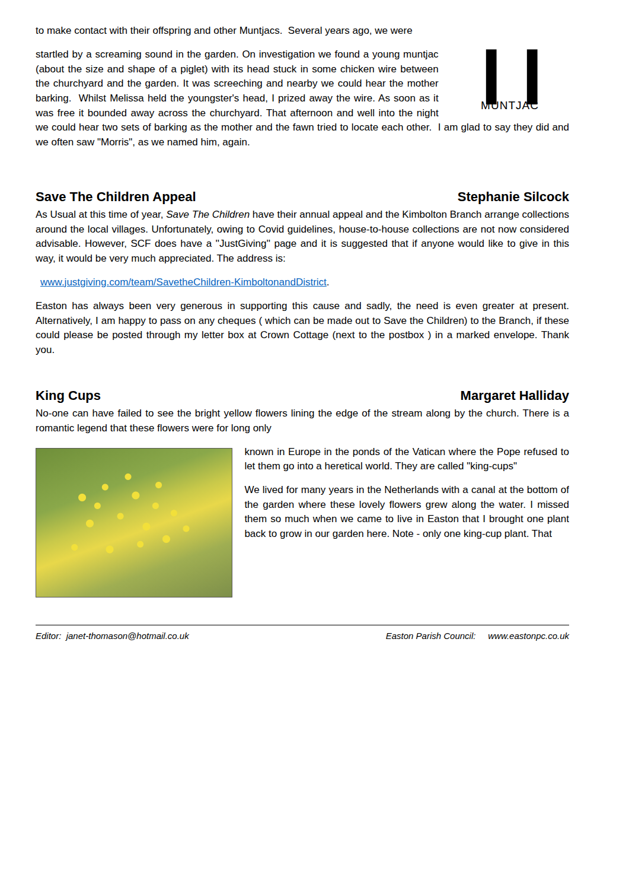to make contact with their offspring and other Muntjacs. Several years ago, we were
❙❙
MUNTJAC
startled by a screaming sound in the garden. On investigation we found a young muntjac (about the size and shape of a piglet) with its head stuck in some chicken wire between the churchyard and the garden. It was screeching and nearby we could hear the mother barking. Whilst Melissa held the youngster's head, I prized away the wire. As soon as it was free it bounded away across the churchyard. That afternoon and well into the night we could hear two sets of barking as the mother and the fawn tried to locate each other. I am glad to say they did and we often saw "Morris", as we named him, again.
Save The Children Appeal Stephanie Silcock
As Usual at this time of year, Save The Children have their annual appeal and the Kimbolton Branch arrange collections around the local villages. Unfortunately, owing to Covid guidelines, house-to-house collections are not now considered advisable. However, SCF does have a ''JustGiving'' page and it is suggested that if anyone would like to give in this way, it would be very much appreciated. The address is:
www.justgiving.com/team/SavetheChildren-KimboltonandDistrict.
Easton has always been very generous in supporting this cause and sadly, the need is even greater at present. Alternatively, I am happy to pass on any cheques ( which can be made out to Save the Children) to the Branch, if these could please be posted through my letter box at Crown Cottage (next to the postbox ) in a marked envelope. Thank you.
King Cups Margaret Halliday
No-one can have failed to see the bright yellow flowers lining the edge of the stream along by the church. There is a romantic legend that these flowers were for long only
known in Europe in the ponds of the Vatican where the Pope refused to let them go into a heretical world. They are called "king-cups"
We lived for many years in the Netherlands with a canal at the bottom of the garden where these lovely flowers grew along the water. I missed them so much when we came to live in Easton that I brought one plant back to grow in our garden here. Note - only one king-cup plant. That
Editor: janet-thomason@hotmail.co.uk Easton Parish Council: www.eastonpc.co.uk